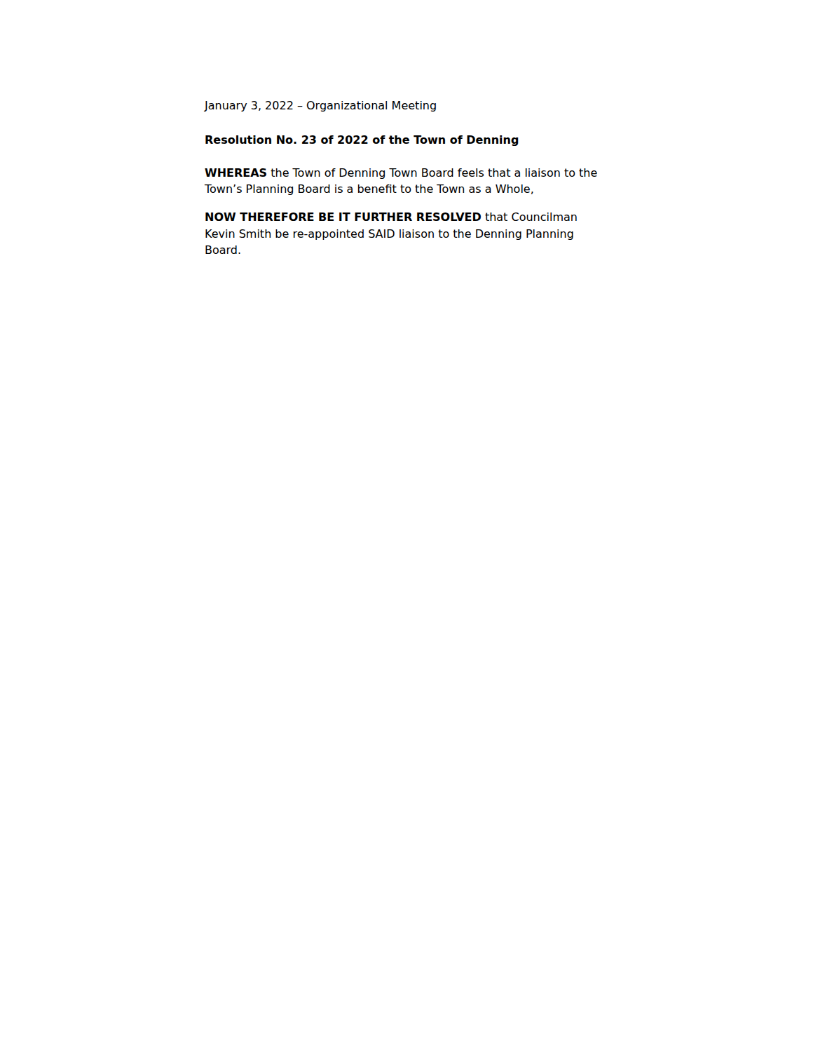January 3, 2022 – Organizational Meeting
Resolution No. 23 of 2022 of the Town of Denning
WHEREAS the Town of Denning Town Board feels that a liaison to the Town’s Planning Board is a benefit to the Town as a Whole,
NOW THEREFORE BE IT FURTHER RESOLVED that Councilman Kevin Smith be re-appointed SAID liaison to the Denning Planning Board.